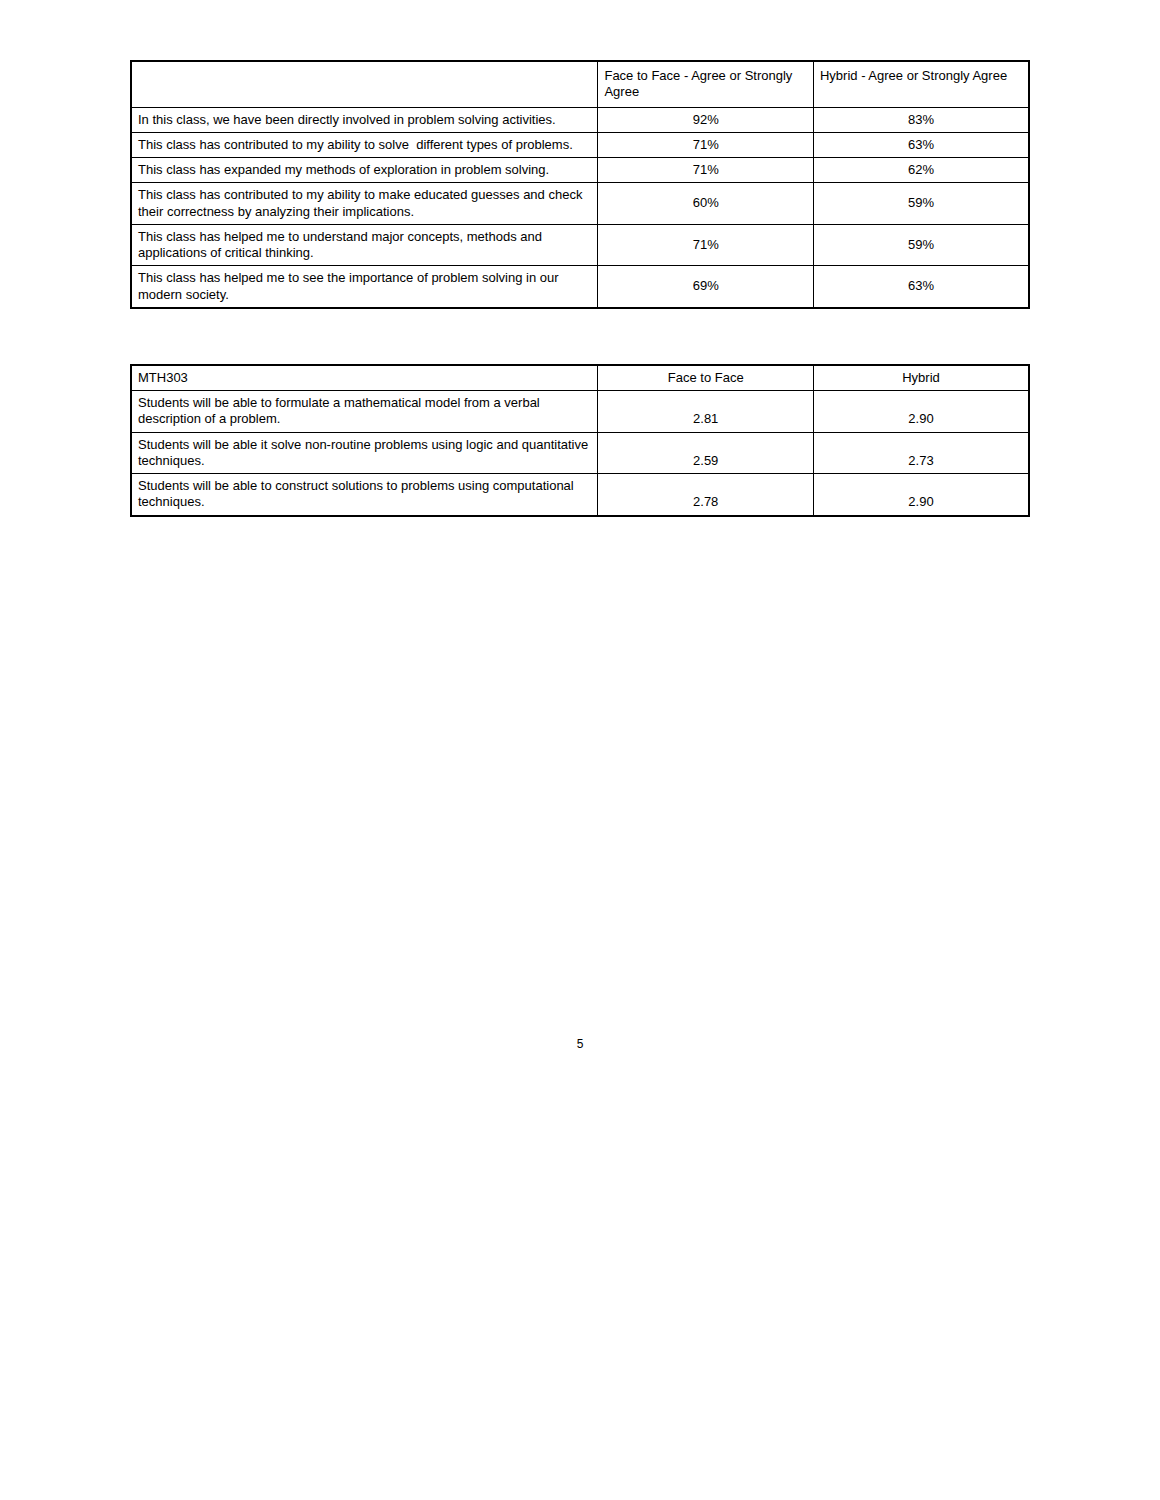| | Face to Face - Agree or Strongly Agree | Hybrid - Agree or Strongly Agree |
| --- | --- | --- |
| In this class, we have been directly involved in problem solving activities. | 92% | 83% |
| This class has contributed to my ability to solve different types of problems. | 71% | 63% |
| This class has expanded my methods of exploration in problem solving. | 71% | 62% |
| This class has contributed to my ability to make educated guesses and check their correctness by analyzing their implications. | 60% | 59% |
| This class has helped me to understand major concepts, methods and applications of critical thinking. | 71% | 59% |
| This class has helped me to see the importance of problem solving in our modern society. | 69% | 63% |
| MTH303 | Face to Face | Hybrid |
| --- | --- | --- |
| Students will be able to formulate a mathematical model from a verbal description of a problem. | 2.81 | 2.90 |
| Students will be able it solve non-routine problems using logic and quantitative techniques. | 2.59 | 2.73 |
| Students will be able to construct solutions to problems using computational techniques. | 2.78 | 2.90 |
5